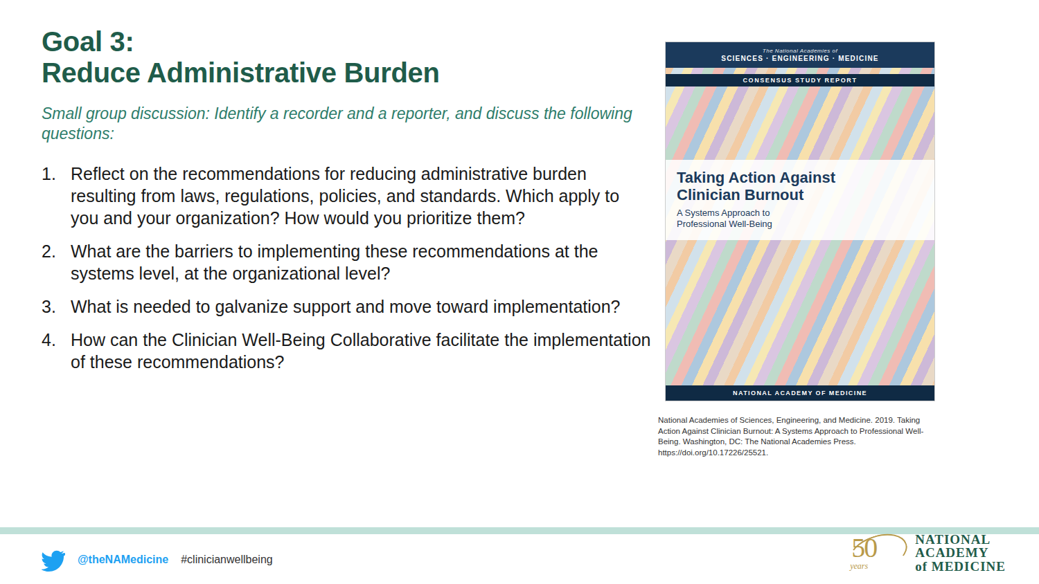Goal 3:
Reduce Administrative Burden
Small group discussion: Identify a recorder and a reporter, and discuss the following questions:
Reflect on the recommendations for reducing administrative burden resulting from laws, regulations, policies, and standards. Which apply to you and your organization? How would you prioritize them?
What are the barriers to implementing these recommendations at the systems level, at the organizational level?
What is needed to galvanize support and move toward implementation?
How can the Clinician Well-Being Collaborative facilitate the implementation of these recommendations?
The National Academies of
SCIENCES · ENGINEERING · MEDICINE
CONSENSUS STUDY REPORT
Taking Action Against
Clinician Burnout
A Systems Approach to
Professional Well-Being
NATIONAL ACADEMY OF MEDICINE
National Academies of Sciences, Engineering, and Medicine. 2019. Taking Action Against Clinician Burnout: A Systems Approach to Professional Well-Being. Washington, DC: The National Academies Press. https://doi.org/10.17226/25521.
@theNAMedicine #clinicianwellbeing
50
years
NATIONAL ACADEMY of MEDICINE